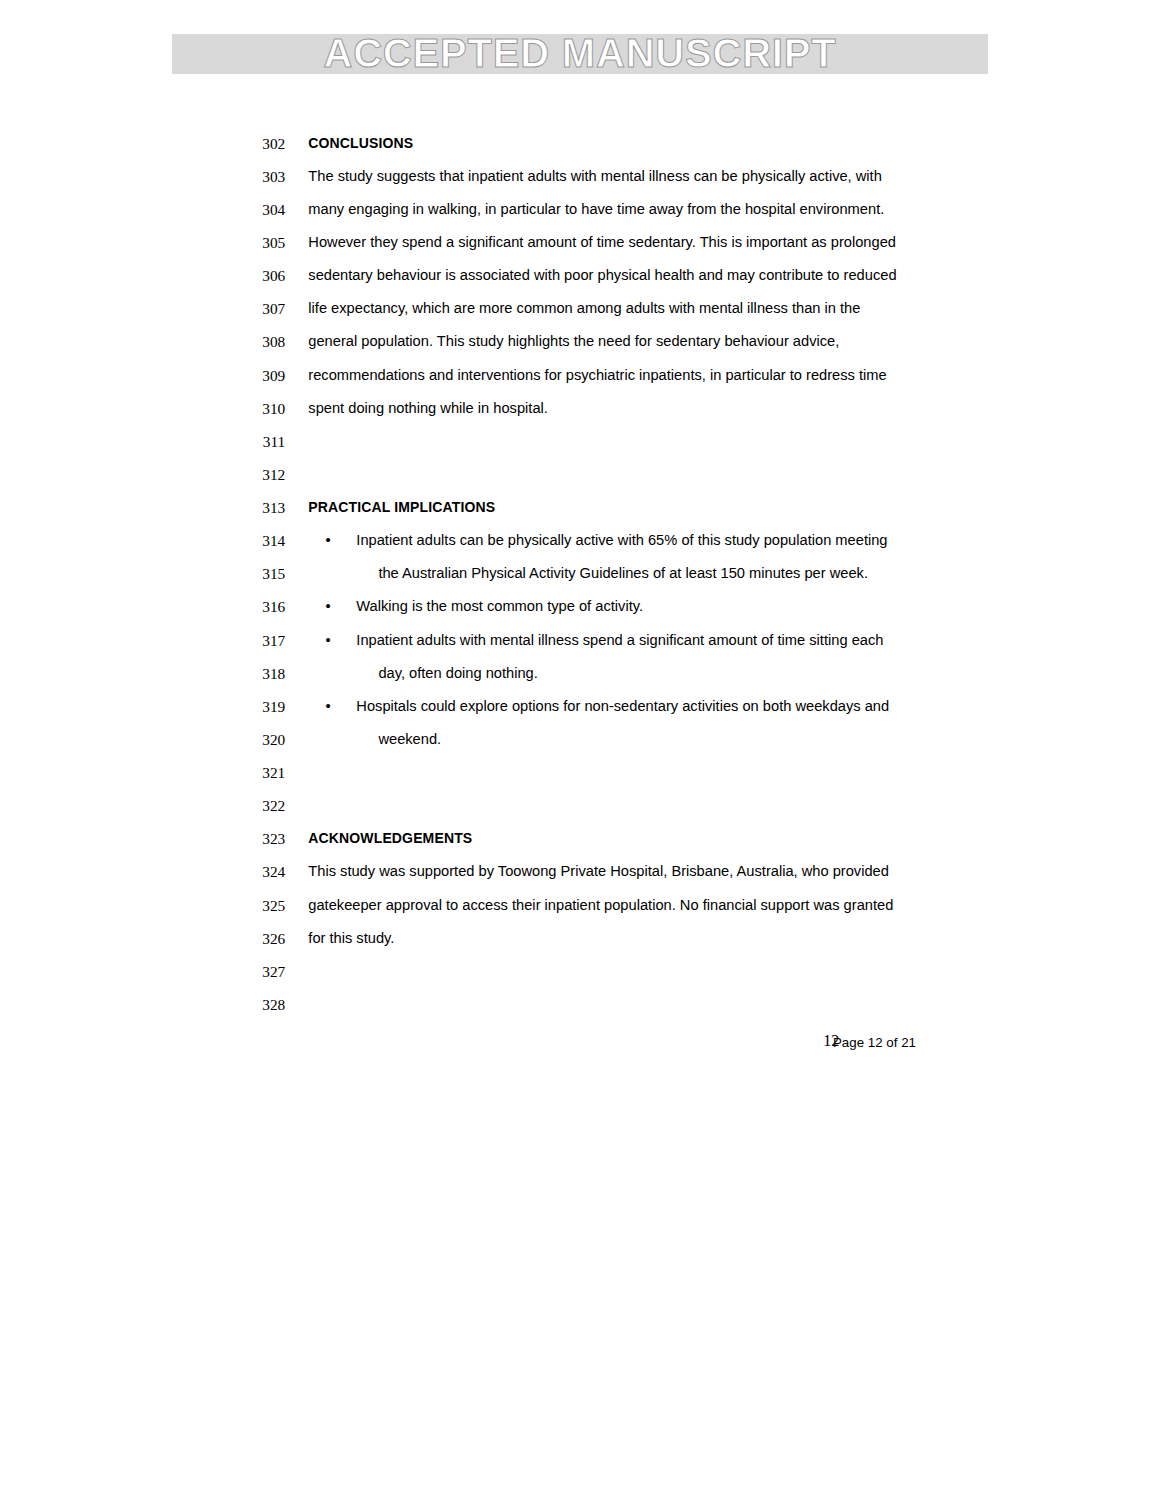ACCEPTED MANUSCRIPT
302 CONCLUSIONS
303 The study suggests that inpatient adults with mental illness can be physically active, with
304 many engaging in walking, in particular to have time away from the hospital environment.
305 However they spend a significant amount of time sedentary. This is important as prolonged
306 sedentary behaviour is associated with poor physical health and may contribute to reduced
307 life expectancy, which are more common among adults with mental illness than in the
308 general population. This study highlights the need for sedentary behaviour advice,
309 recommendations and interventions for psychiatric inpatients, in particular to redress time
310 spent doing nothing while in hospital.
311
312
313 PRACTICAL IMPLICATIONS
314 Inpatient adults can be physically active with 65% of this study population meeting
315 the Australian Physical Activity Guidelines of at least 150 minutes per week.
316 Walking is the most common type of activity.
317 Inpatient adults with mental illness spend a significant amount of time sitting each
318 day, often doing nothing.
319 Hospitals could explore options for non-sedentary activities on both weekdays and
320 weekend.
321
322
323 ACKNOWLEDGEMENTS
324 This study was supported by Toowong Private Hospital, Brisbane, Australia, who provided
325 gatekeeper approval to access their inpatient population. No financial support was granted
326 for this study.
327
328
12
Page 12 of 21